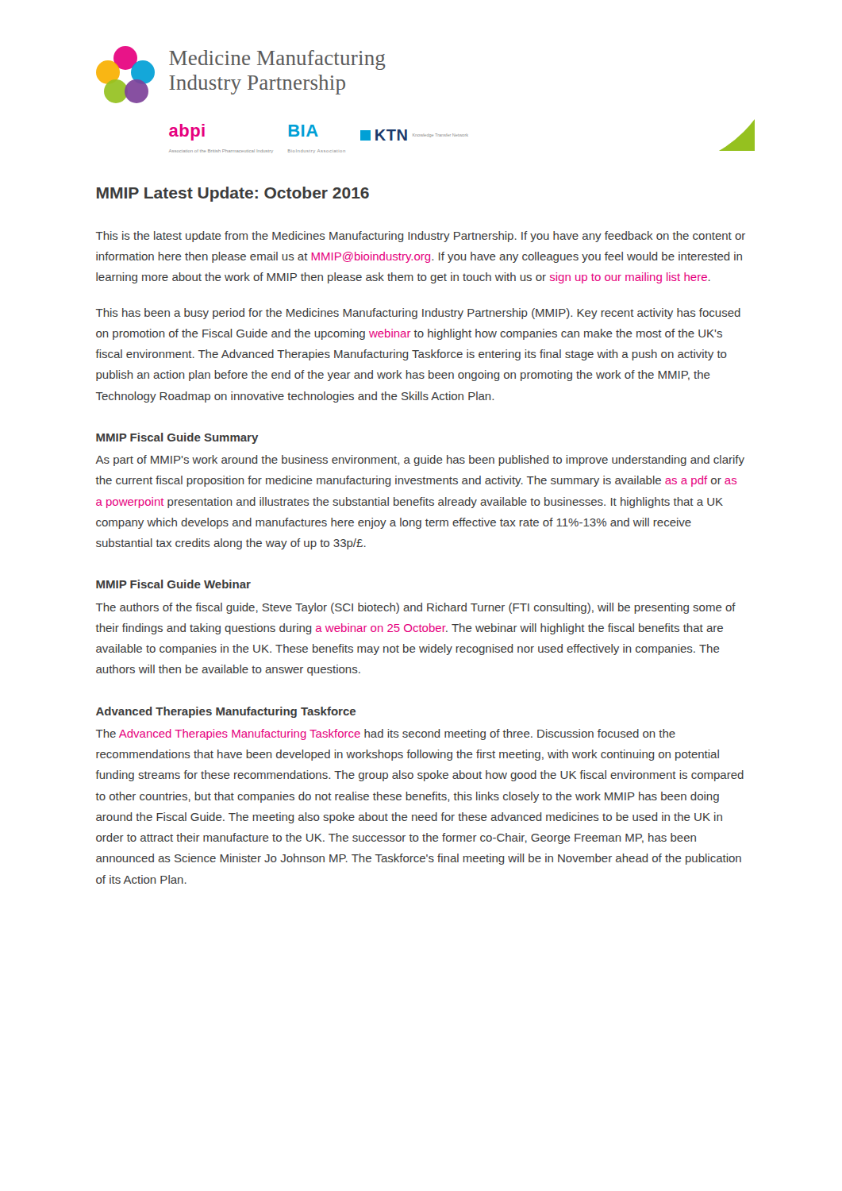Medicine Manufacturing
Industry Partnership
abpiAssociation of the British Pharmaceutical Industry
BIABioIndustry Association
KTNKnowledge Transfer Network
MMIP Latest Update: October 2016
This is the latest update from the Medicines Manufacturing Industry Partnership. If you have any feedback on the content or information here then please email us at MMIP@bioindustry.org. If you have any colleagues you feel would be interested in learning more about the work of MMIP then please ask them to get in touch with us or sign up to our mailing list here.
This has been a busy period for the Medicines Manufacturing Industry Partnership (MMIP). Key recent activity has focused on promotion of the Fiscal Guide and the upcoming webinar to highlight how companies can make the most of the UK's fiscal environment. The Advanced Therapies Manufacturing Taskforce is entering its final stage with a push on activity to publish an action plan before the end of the year and work has been ongoing on promoting the work of the MMIP, the Technology Roadmap on innovative technologies and the Skills Action Plan.
MMIP Fiscal Guide Summary
As part of MMIP's work around the business environment, a guide has been published to improve understanding and clarify the current fiscal proposition for medicine manufacturing investments and activity. The summary is available as a pdf or as a powerpoint presentation and illustrates the substantial benefits already available to businesses. It highlights that a UK company which develops and manufactures here enjoy a long term effective tax rate of 11%-13% and will receive substantial tax credits along the way of up to 33p/£.
MMIP Fiscal Guide Webinar
The authors of the fiscal guide, Steve Taylor (SCI biotech) and Richard Turner (FTI consulting), will be presenting some of their findings and taking questions during a webinar on 25 October. The webinar will highlight the fiscal benefits that are available to companies in the UK. These benefits may not be widely recognised nor used effectively in companies. The authors will then be available to answer questions.
Advanced Therapies Manufacturing Taskforce
The Advanced Therapies Manufacturing Taskforce had its second meeting of three. Discussion focused on the recommendations that have been developed in workshops following the first meeting, with work continuing on potential funding streams for these recommendations. The group also spoke about how good the UK fiscal environment is compared to other countries, but that companies do not realise these benefits, this links closely to the work MMIP has been doing around the Fiscal Guide. The meeting also spoke about the need for these advanced medicines to be used in the UK in order to attract their manufacture to the UK. The successor to the former co-Chair, George Freeman MP, has been announced as Science Minister Jo Johnson MP. The Taskforce's final meeting will be in November ahead of the publication of its Action Plan.